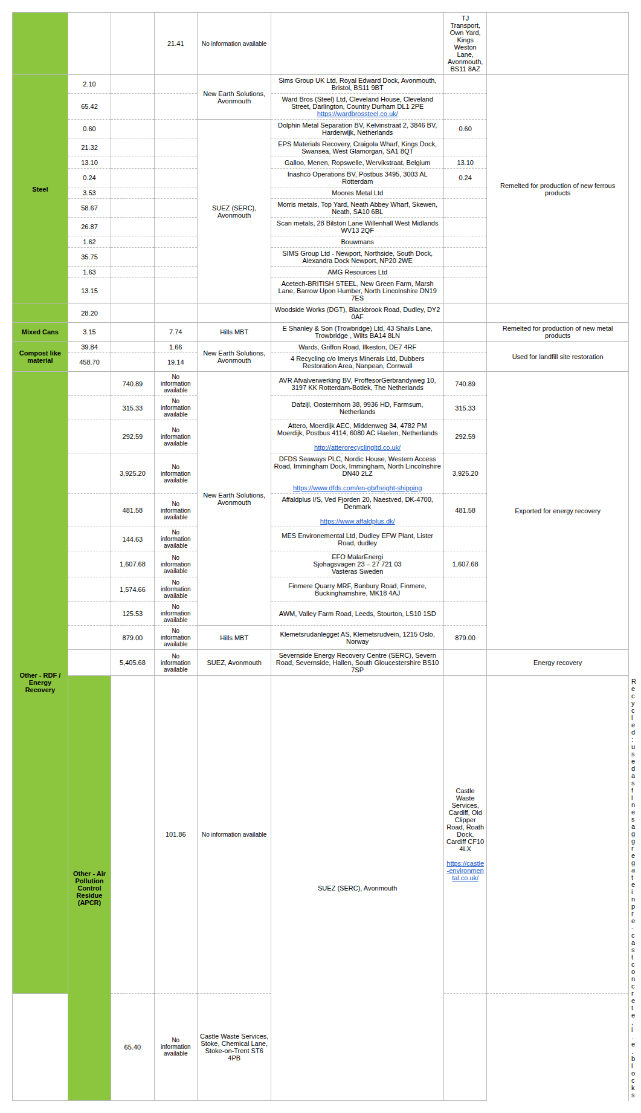| | | | 21.41 | No information available | | TJ Transport, Own Yard, Kings Weston Lane, Avonmouth, BS11 8AZ | |
| Steel | 2.10 | | | New Earth Solutions, Avonmouth | Sims Group UK Ltd, Royal Edward Dock, Avonmouth, Bristol, BS11 9BT | | Remelted for production of new ferrous products |
| 65.42 | | | Ward Bros (Steel) Ltd, Cleveland House, Cleveland Street, Darlington, Country Durham DL1 2PE https://wardbrossteel.co.uk/ | |
| 0.60 | | | SUEZ (SERC), Avonmouth | Dolphin Metal Separation BV, Kelvinstraat 2, 3846 BV, Harderwijk, Netherlands | 0.60 |
| 21.32 | | | EPS Materials Recovery, Craigola Wharf, Kings Dock, Swansea, West Glamorgan, SA1 8QT | |
| 13.10 | | | Galloo, Menen, Ropswelle, Wervikstraat, Belgium | 13.10 |
| 0.24 | | | Inashco Operations BV, Postbus 3495, 3003 AL Rotterdam | 0.24 |
| 3.53 | | | Moores Metal Ltd | |
| 58.67 | | | Morris metals, Top Yard, Neath Abbey Wharf, Skewen, Neath, SA10 6BL | |
| 26.87 | | | Scan metals, 28 Bilston Lane Willenhall West Midlands WV13 2QF | |
| 1.62 | | | Bouwmans | |
| 35.75 | | | SIMS Group Ltd - Newport, Northside, South Dock, Alexandra Dock Newport, NP20 2WE | |
| 1.63 | | | AMG Resources Ltd | |
| 13.15 | | | Acetech-BRITISH STEEL, New Green Farm, Marsh Lane, Barrow Upon Humber, North Lincolnshire DN19 7ES | |
| | 28.20 | | | | Woodside Works (DGT), Blackbrook Road, Dudley, DY2 0AF | | |
| Mixed Cans | 3.15 | | 7.74 | Hills MBT | E Shanley & Son (Trowbridge) Ltd, 43 Shails Lane, Trowbridge , Wilts BA14 8LN | | Remelted for production of new metal products |
| Compost like material | 39.84 | | 1.66 | New Earth Solutions, Avonmouth | Wards, Griffon Road, Ilkeston, DE7 4RF | | Used for landfill site restoration |
| 458.70 | | 19.14 | 4 Recycling c/o Imerys Minerals Ltd, Dubbers Restoration Area, Nanpean, Cornwall | |
| Other - RDF / Energy Recovery | | 740.89 | No information available | New Earth Solutions, Avonmouth | AVR Afvalverwerking BV, ProffesorGerbrandyweg 10, 3197 KK Rotterdam-Botlek, The Netherlands | 740.89 | Exported for energy recovery |
| | 315.33 | No information available | Dafzijl, Oosternhorn 38, 9936 HD, Farmsum, Netherlands | 315.33 |
| | 292.59 | No information available | Attero, Moerdijk AEC, Middenweg 34, 4782 PM Moerdijk, Postbus 4114, 6080 AC Haelen, Netherlands http://atterorecyclingltd.co.uk/ | 292.59 |
| | 3,925.20 | No information available | DFDS Seaways PLC, Nordic House, Western Access Road, Immingham Dock, Immingham, North Lincolnshire DN40 2LZ https://www.dfds.com/en-gb/freight-shipping | 3,925.20 |
| | 481.58 | No information available | Affaldplus I/S, Ved Fjorden 20, Naestved, DK-4700, Denmark https://www.affaldplus.dk/ | 481.58 |
| | 144.63 | No information available | MES Environemental Ltd, Dudley EFW Plant, Lister Road, dudley | |
| | 1,607.68 | No information available | EFO MalarEnergi Sjohagsvagen 23 – 27 721 03 Vasteras Sweden | 1,607.68 |
| | 1,574.66 | No information available | Finmere Quarry MRF, Banbury Road, Finmere, Buckinghamshire, MK18 4AJ | |
| | 125.53 | No information available | AWM, Valley Farm Road, Leeds, Stourton, LS10 1SD | |
| | 879.00 | No information available | Hills MBT | Klemetsrudanlegget AS, Klemetsrudvein, 1215 Oslo, Norway | 879.00 |
| | 5,405.68 | No information available | SUEZ, Avonmouth | Severnside Energy Recovery Centre (SERC), Severn Road, Severnside, Hallen, South Gloucestershire BS10 7SP | | Energy recovery |
| Other - Air Pollution Control Residue (APCR) | | 101.86 | No information available | SUEZ (SERC), Avonmouth | Castle Waste Services, Cardiff, Old Clipper Road, Roath Dock, Cardiff CF10 4LX https://castle-environmental.co.uk/ | | Recycled: used as fines aggregate in pre-cast concrete, i.e. blocks |
| | 65.40 | No information available | Castle Waste Services, Stoke, Chemical Lane, Stoke-on-Trent ST6 4PB | |